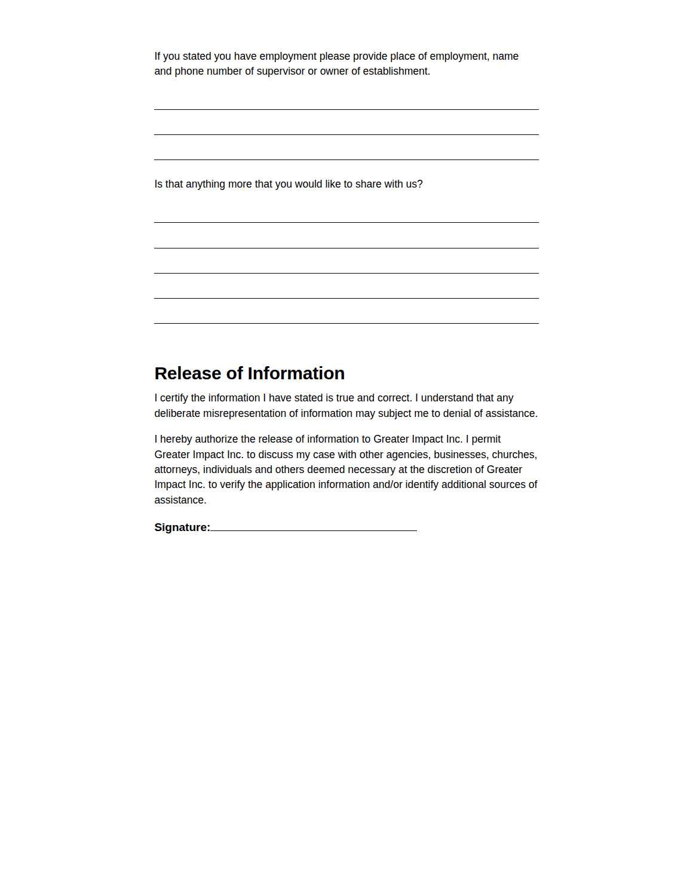If you stated you have employment please provide place of employment, name and phone number of supervisor or owner of establishment.
Is that anything more that you would like to share with us?
Release of Information
I certify the information I have stated is true and correct. I understand that any deliberate misrepresentation of information may subject me to denial of assistance.
I hereby authorize the release of information to Greater Impact Inc. I permit Greater Impact Inc. to discuss my case with other agencies, businesses, churches, attorneys, individuals and others deemed necessary at the discretion of Greater Impact Inc. to verify the application information and/or identify additional sources of assistance.
Signature: